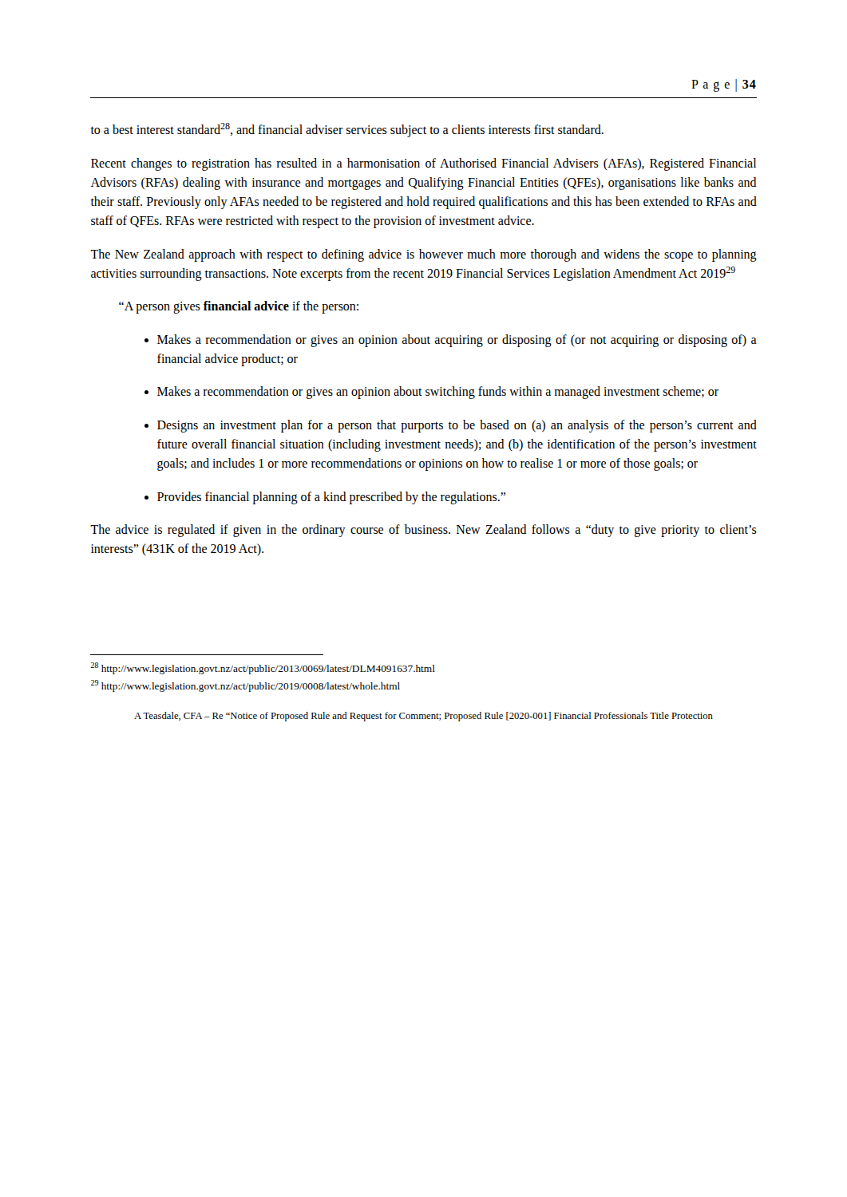P a g e | 34
to a best interest standard28, and financial adviser services subject to a clients interests first standard.
Recent changes to registration has resulted in a harmonisation of Authorised Financial Advisers (AFAs), Registered Financial Advisors (RFAs) dealing with insurance and mortgages and Qualifying Financial Entities (QFEs), organisations like banks and their staff. Previously only AFAs needed to be registered and hold required qualifications and this has been extended to RFAs and staff of QFEs. RFAs were restricted with respect to the provision of investment advice.
The New Zealand approach with respect to defining advice is however much more thorough and widens the scope to planning activities surrounding transactions. Note excerpts from the recent 2019 Financial Services Legislation Amendment Act 201929
“A person gives financial advice if the person:
Makes a recommendation or gives an opinion about acquiring or disposing of (or not acquiring or disposing of) a financial advice product; or
Makes a recommendation or gives an opinion about switching funds within a managed investment scheme; or
Designs an investment plan for a person that purports to be based on (a) an analysis of the person’s current and future overall financial situation (including investment needs); and (b) the identification of the person’s investment goals; and includes 1 or more recommendations or opinions on how to realise 1 or more of those goals; or
Provides financial planning of a kind prescribed by the regulations.”
The advice is regulated if given in the ordinary course of business. New Zealand follows a “duty to give priority to client’s interests” (431K of the 2019 Act).
28 http://www.legislation.govt.nz/act/public/2013/0069/latest/DLM4091637.html
29 http://www.legislation.govt.nz/act/public/2019/0008/latest/whole.html
A Teasdale, CFA – Re “Notice of Proposed Rule and Request for Comment; Proposed Rule [2020-001] Financial Professionals Title Protection